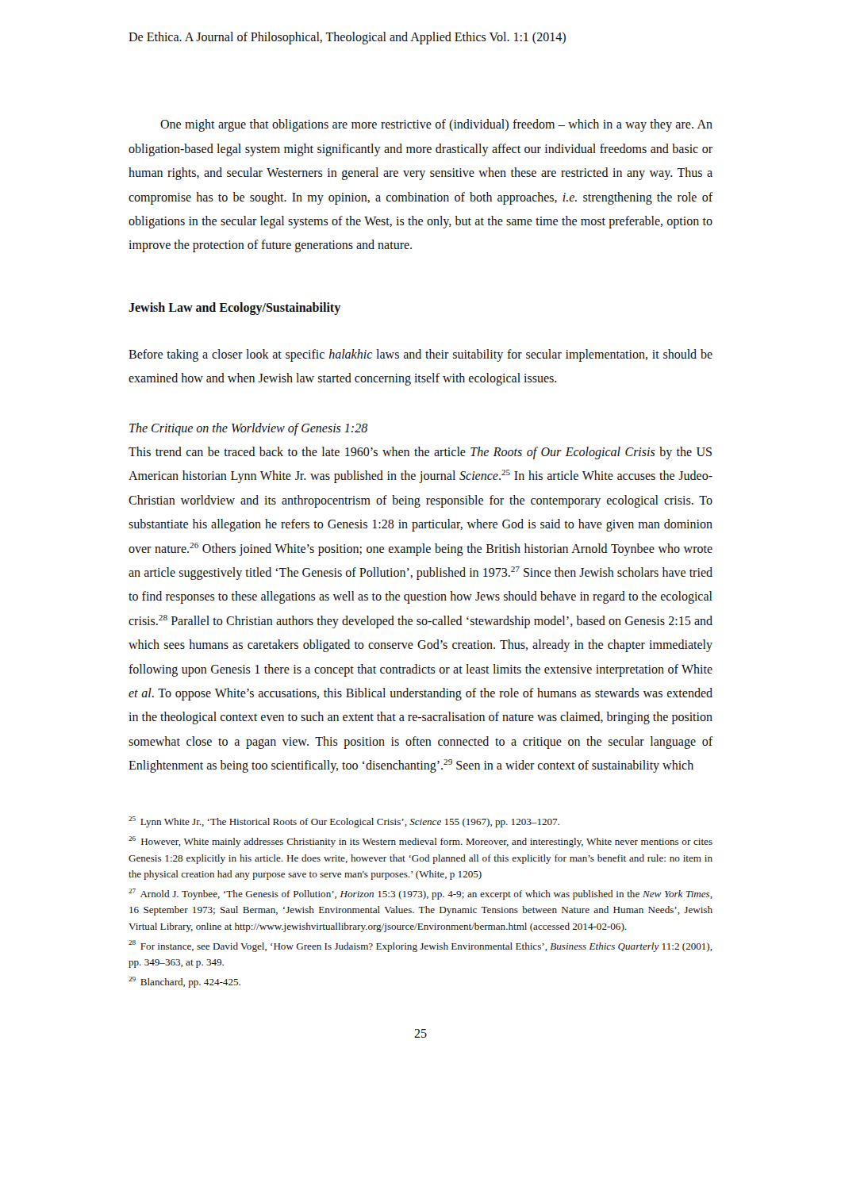De Ethica. A Journal of Philosophical, Theological and Applied Ethics Vol. 1:1 (2014)
One might argue that obligations are more restrictive of (individual) freedom – which in a way they are. An obligation-based legal system might significantly and more drastically affect our individual freedoms and basic or human rights, and secular Westerners in general are very sensitive when these are restricted in any way. Thus a compromise has to be sought. In my opinion, a combination of both approaches, i.e. strengthening the role of obligations in the secular legal systems of the West, is the only, but at the same time the most preferable, option to improve the protection of future generations and nature.
Jewish Law and Ecology/Sustainability
Before taking a closer look at specific halakhic laws and their suitability for secular implementation, it should be examined how and when Jewish law started concerning itself with ecological issues.
The Critique on the Worldview of Genesis 1:28
This trend can be traced back to the late 1960’s when the article The Roots of Our Ecological Crisis by the US American historian Lynn White Jr. was published in the journal Science.25 In his article White accuses the Judeo-Christian worldview and its anthropocentrism of being responsible for the contemporary ecological crisis. To substantiate his allegation he refers to Genesis 1:28 in particular, where God is said to have given man dominion over nature.26 Others joined White’s position; one example being the British historian Arnold Toynbee who wrote an article suggestively titled ‘The Genesis of Pollution’, published in 1973.27 Since then Jewish scholars have tried to find responses to these allegations as well as to the question how Jews should behave in regard to the ecological crisis.28 Parallel to Christian authors they developed the so-called ‘stewardship model’, based on Genesis 2:15 and which sees humans as caretakers obligated to conserve God’s creation. Thus, already in the chapter immediately following upon Genesis 1 there is a concept that contradicts or at least limits the extensive interpretation of White et al. To oppose White’s accusations, this Biblical understanding of the role of humans as stewards was extended in the theological context even to such an extent that a re-sacralisation of nature was claimed, bringing the position somewhat close to a pagan view. This position is often connected to a critique on the secular language of Enlightenment as being too scientifically, too ‘disenchanting’.29 Seen in a wider context of sustainability which
25 Lynn White Jr., ‘The Historical Roots of Our Ecological Crisis’, Science 155 (1967), pp. 1203–1207.
26 However, White mainly addresses Christianity in its Western medieval form. Moreover, and interestingly, White never mentions or cites Genesis 1:28 explicitly in his article. He does write, however that ‘God planned all of this explicitly for man’s benefit and rule: no item in the physical creation had any purpose save to serve man's purposes.’ (White, p 1205)
27 Arnold J. Toynbee, ‘The Genesis of Pollution’, Horizon 15:3 (1973), pp. 4-9; an excerpt of which was published in the New York Times, 16 September 1973; Saul Berman, ‘Jewish Environmental Values. The Dynamic Tensions between Nature and Human Needs’, Jewish Virtual Library, online at http://www.jewishvirtuallibrary.org/jsource/Environment/berman.html (accessed 2014-02-06).
28 For instance, see David Vogel, ‘How Green Is Judaism? Exploring Jewish Environmental Ethics’, Business Ethics Quarterly 11:2 (2001), pp. 349–363, at p. 349.
29 Blanchard, pp. 424-425.
25